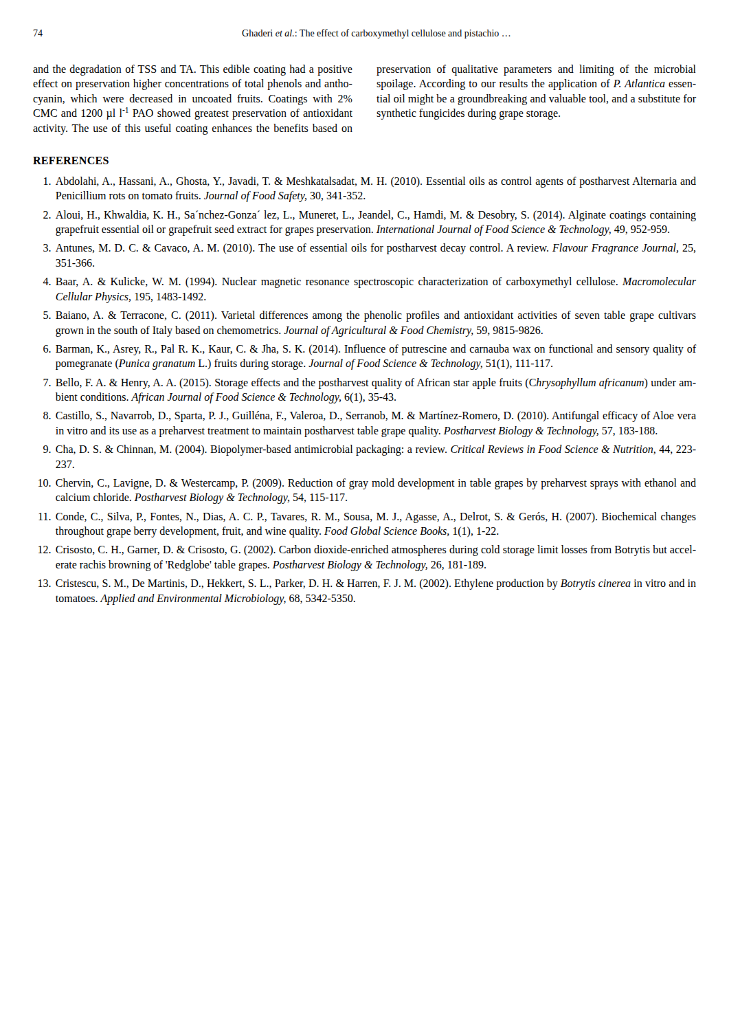74 Ghaderi et al.: The effect of carboxymethyl cellulose and pistachio …
and the degradation of TSS and TA. This edible coating had a positive effect on preservation higher concentrations of total phenols and anthocyanin, which were decreased in uncoated fruits. Coatings with 2% CMC and 1200 µl l-1 PAO showed greatest preservation of antioxidant activity. The use of this useful coating enhances the benefits based on preservation of qualitative parameters and limiting of the microbial spoilage. According to our results the application of P. Atlantica essential oil might be a groundbreaking and valuable tool, and a substitute for synthetic fungicides during grape storage.
REFERENCES
Abdolahi, A., Hassani, A., Ghosta, Y., Javadi, T. & Meshkatalsadat, M. H. (2010). Essential oils as control agents of postharvest Alternaria and Penicillium rots on tomato fruits. Journal of Food Safety, 30, 341-352.
Aloui, H., Khwaldia, K. H., Sa´nchez-Gonza´ lez, L., Muneret, L., Jeandel, C., Hamdi, M. & Desobry, S. (2014). Alginate coatings containing grapefruit essential oil or grapefruit seed extract for grapes preservation. International Journal of Food Science & Technology, 49, 952-959.
Antunes, M. D. C. & Cavaco, A. M. (2010). The use of essential oils for postharvest decay control. A review. Flavour Fragrance Journal, 25, 351-366.
Baar, A. & Kulicke, W. M. (1994). Nuclear magnetic resonance spectroscopic characterization of carboxymethyl cellulose. Macromolecular Cellular Physics, 195, 1483-1492.
Baiano, A. & Terracone, C. (2011). Varietal differences among the phenolic profiles and antioxidant activities of seven table grape cultivars grown in the south of Italy based on chemometrics. Journal of Agricultural & Food Chemistry, 59, 9815-9826.
Barman, K., Asrey, R., Pal R. K., Kaur, C. & Jha, S. K. (2014). Influence of putrescine and carnauba wax on functional and sensory quality of pomegranate (Punica granatum L.) fruits during storage. Journal of Food Science & Technology, 51(1), 111-117.
Bello, F. A. & Henry, A. A. (2015). Storage effects and the postharvest quality of African star apple fruits (Chrysophyllum africanum) under ambient conditions. African Journal of Food Science & Technology, 6(1), 35-43.
Castillo, S., Navarrob, D., Sparta, P. J., Guilléna, F., Valeroa, D., Serranob, M. & Martínez-Romero, D. (2010). Antifungal efficacy of Aloe vera in vitro and its use as a preharvest treatment to maintain postharvest table grape quality. Postharvest Biology & Technology, 57, 183-188.
Cha, D. S. & Chinnan, M. (2004). Biopolymer-based antimicrobial packaging: a review. Critical Reviews in Food Science & Nutrition, 44, 223-237.
Chervin, C., Lavigne, D. & Westercamp, P. (2009). Reduction of gray mold development in table grapes by preharvest sprays with ethanol and calcium chloride. Postharvest Biology & Technology, 54, 115-117.
Conde, C., Silva, P., Fontes, N., Dias, A. C. P., Tavares, R. M., Sousa, M. J., Agasse, A., Delrot, S. & Gerós, H. (2007). Biochemical changes throughout grape berry development, fruit, and wine quality. Food Global Science Books, 1(1), 1-22.
Crisosto, C. H., Garner, D. & Crisosto, G. (2002). Carbon dioxide-enriched atmospheres during cold storage limit losses from Botrytis but accelerate rachis browning of 'Redglobe' table grapes. Postharvest Biology & Technology, 26, 181-189.
Cristescu, S. M., De Martinis, D., Hekkert, S. L., Parker, D. H. & Harren, F. J. M. (2002). Ethylene production by Botrytis cinerea in vitro and in tomatoes. Applied and Environmental Microbiology, 68, 5342-5350.